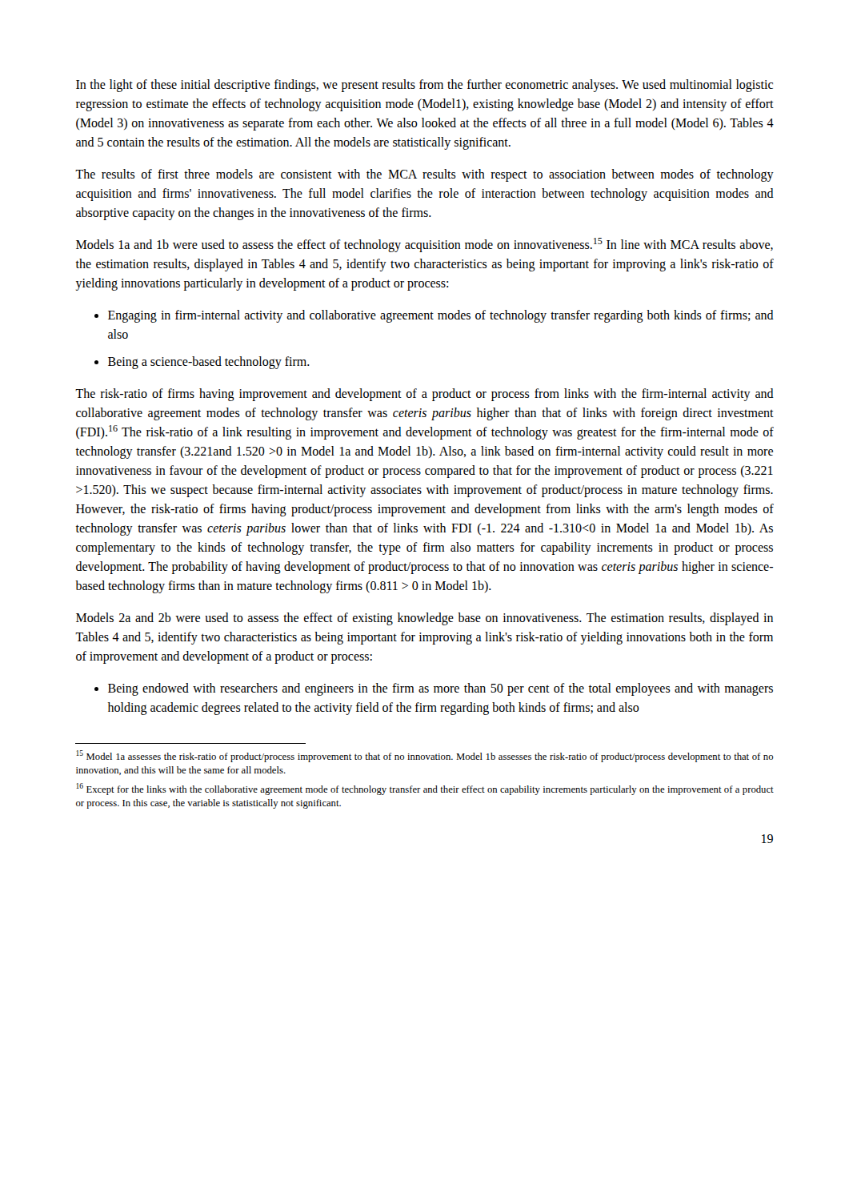In the light of these initial descriptive findings, we present results from the further econometric analyses. We used multinomial logistic regression to estimate the effects of technology acquisition mode (Model1), existing knowledge base (Model 2) and intensity of effort (Model 3) on innovativeness as separate from each other. We also looked at the effects of all three in a full model (Model 6). Tables 4 and 5 contain the results of the estimation. All the models are statistically significant.
The results of first three models are consistent with the MCA results with respect to association between modes of technology acquisition and firms' innovativeness. The full model clarifies the role of interaction between technology acquisition modes and absorptive capacity on the changes in the innovativeness of the firms.
Models 1a and 1b were used to assess the effect of technology acquisition mode on innovativeness.15 In line with MCA results above, the estimation results, displayed in Tables 4 and 5, identify two characteristics as being important for improving a link's risk-ratio of yielding innovations particularly in development of a product or process:
Engaging in firm-internal activity and collaborative agreement modes of technology transfer regarding both kinds of firms; and also
Being a science-based technology firm.
The risk-ratio of firms having improvement and development of a product or process from links with the firm-internal activity and collaborative agreement modes of technology transfer was ceteris paribus higher than that of links with foreign direct investment (FDI).16 The risk-ratio of a link resulting in improvement and development of technology was greatest for the firm-internal mode of technology transfer (3.221and 1.520 >0 in Model 1a and Model 1b). Also, a link based on firm-internal activity could result in more innovativeness in favour of the development of product or process compared to that for the improvement of product or process (3.221 >1.520). This we suspect because firm-internal activity associates with improvement of product/process in mature technology firms. However, the risk-ratio of firms having product/process improvement and development from links with the arm's length modes of technology transfer was ceteris paribus lower than that of links with FDI (-1. 224 and -1.310<0 in Model 1a and Model 1b). As complementary to the kinds of technology transfer, the type of firm also matters for capability increments in product or process development. The probability of having development of product/process to that of no innovation was ceteris paribus higher in science-based technology firms than in mature technology firms (0.811 > 0 in Model 1b).
Models 2a and 2b were used to assess the effect of existing knowledge base on innovativeness. The estimation results, displayed in Tables 4 and 5, identify two characteristics as being important for improving a link's risk-ratio of yielding innovations both in the form of improvement and development of a product or process:
Being endowed with researchers and engineers in the firm as more than 50 per cent of the total employees and with managers holding academic degrees related to the activity field of the firm regarding both kinds of firms; and also
15 Model 1a assesses the risk-ratio of product/process improvement to that of no innovation. Model 1b assesses the risk-ratio of product/process development to that of no innovation, and this will be the same for all models.
16 Except for the links with the collaborative agreement mode of technology transfer and their effect on capability increments particularly on the improvement of a product or process. In this case, the variable is statistically not significant.
19